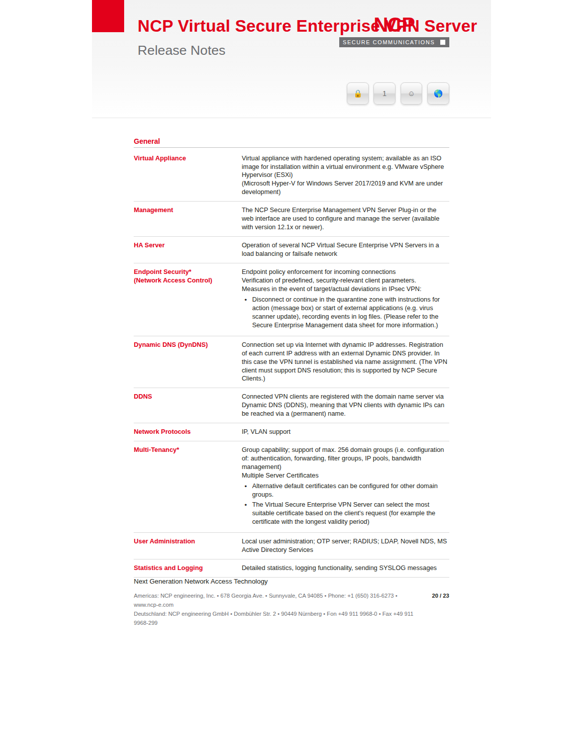NCP Virtual Secure Enterprise VPN Server
Release Notes
NCP
SECURE COMMUNICATIONS
🔒
1
☺
🌎
General
| Virtual Appliance | Virtual appliance with hardened operating system; available as an ISO image for installation within a virtual environment e.g. VMware vSphere Hypervisor (ESXi) (Microsoft Hyper-V for Windows Server 2017/2019 and KVM are under development) |
| Management | The NCP Secure Enterprise Management VPN Server Plug-in or the web interface are used to configure and manage the server (available with version 12.1x or newer). |
| HA Server | Operation of several NCP Virtual Secure Enterprise VPN Servers in a load balancing or failsafe network |
| Endpoint Security* (Network Access Control) | Endpoint policy enforcement for incoming connections Verification of predefined, security-relevant client parameters. Measures in the event of target/actual deviations in IPsec VPN: Disconnect or continue in the quarantine zone with instructions for action (message box) or start of external applications (e.g. virus scanner update), recording events in log files. (Please refer to the Secure Enterprise Management data sheet for more information.) |
| Dynamic DNS (DynDNS) | Connection set up via Internet with dynamic IP addresses. Registration of each current IP address with an external Dynamic DNS provider. In this case the VPN tunnel is established via name assignment. (The VPN client must support DNS resolution; this is supported by NCP Secure Clients.) |
| DDNS | Connected VPN clients are registered with the domain name server via Dynamic DNS (DDNS), meaning that VPN clients with dynamic IPs can be reached via a (permanent) name. |
| Network Protocols | IP, VLAN support |
| Multi-Tenancy* | Group capability; support of max. 256 domain groups (i.e. configuration of: authentication, forwarding, filter groups, IP pools, bandwidth management) Multiple Server Certificates Alternative default certificates can be configured for other domain groups. The Virtual Secure Enterprise VPN Server can select the most suitable certificate based on the client's request (for example the certificate with the longest validity period) |
| User Administration | Local user administration; OTP server; RADIUS; LDAP, Novell NDS, MS Active Directory Services |
| Statistics and Logging | Detailed statistics, logging functionality, sending SYSLOG messages |
Next Generation Network Access Technology
Americas: NCP engineering, Inc. • 678 Georgia Ave. • Sunnyvale, CA 94085 • Phone: +1 (650) 316-6273 • www.ncp-e.com
Deutschland: NCP engineering GmbH • Dombühler Str. 2 • 90449 Nürnberg • Fon +49 911 9968-0 • Fax +49 911 9968-299
20 / 23